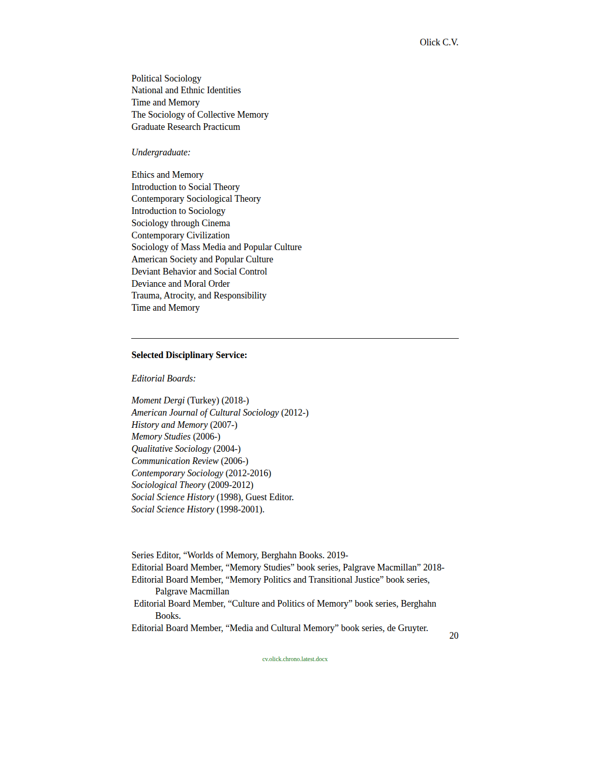Olick C.V.
Political Sociology
National and Ethnic Identities
Time and Memory
The Sociology of Collective Memory
Graduate Research Practicum
Undergraduate:
Ethics and Memory
Introduction to Social Theory
Contemporary Sociological Theory
Introduction to Sociology
Sociology through Cinema
Contemporary Civilization
Sociology of Mass Media and Popular Culture
American Society and Popular Culture
Deviant Behavior and Social Control
Deviance and Moral Order
Trauma, Atrocity, and Responsibility
Time and Memory
Selected Disciplinary Service:
Editorial Boards:
Moment Dergi (Turkey) (2018-)
American Journal of Cultural Sociology (2012-)
History and Memory (2007-)
Memory Studies (2006-)
Qualitative Sociology (2004-)
Communication Review (2006-)
Contemporary Sociology (2012-2016)
Sociological Theory (2009-2012)
Social Science History (1998), Guest Editor.
Social Science History (1998-2001).
Series Editor, “Worlds of Memory, Berghahn Books. 2019-
Editorial Board Member, “Memory Studies” book series, Palgrave Macmillan” 2018-
Editorial Board Member, “Memory Politics and Transitional Justice” book series, Palgrave Macmillan
Editorial Board Member, “Culture and Politics of Memory” book series, Berghahn Books.
Editorial Board Member, “Media and Cultural Memory” book series, de Gruyter.
20
cv.olick.chrono.latest.docx